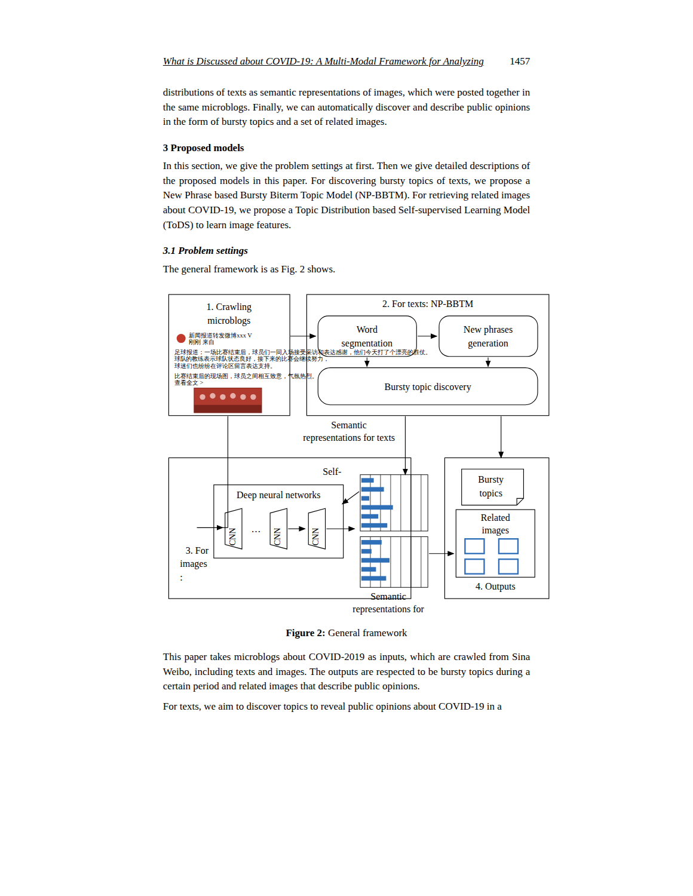What is Discussed about COVID-19: A Multi-Modal Framework for Analyzing 1457
distributions of texts as semantic representations of images, which were posted together in the same microblogs. Finally, we can automatically discover and describe public opinions in the form of bursty topics and a set of related images.
3 Proposed models
In this section, we give the problem settings at first. Then we give detailed descriptions of the proposed models in this paper. For discovering bursty topics of texts, we propose a New Phrase based Bursty Biterm Topic Model (NP-BBTM). For retrieving related images about COVID-19, we propose a Topic Distribution based Self-supervised Learning Model (ToDS) to learn image features.
3.1 Problem settings
The general framework is as Fig. 2 shows.
1. Crawling microblogs 新闻报道转发微博xxx V 刚刚 来自 足球报道：一场比赛结束后，球员们一同入场接受采访和表达感谢，他们今天打了个漂亮的胜仗。 球队 的教练表示球队状态良好，接下来的比赛会继续努力， 球迷们也纷纷在评论区留言表达支持。 比赛结束后的现场图，球员之间相互致意，气氛热烈。 查看全文 > 2. For texts: NP-BBTM Word segmentation New phrases generation Bursty topic discovery Semantic representations for texts 3. For images : Self- Deep neural networks CNN … CNN CNN Semantic representations for Bursty topics Related images 4. Outputs
Figure 2: General framework
This paper takes microblogs about COVID-2019 as inputs, which are crawled from Sina Weibo, including texts and images. The outputs are respected to be bursty topics during a certain period and related images that describe public opinions.
For texts, we aim to discover topics to reveal public opinions about COVID-19 in a